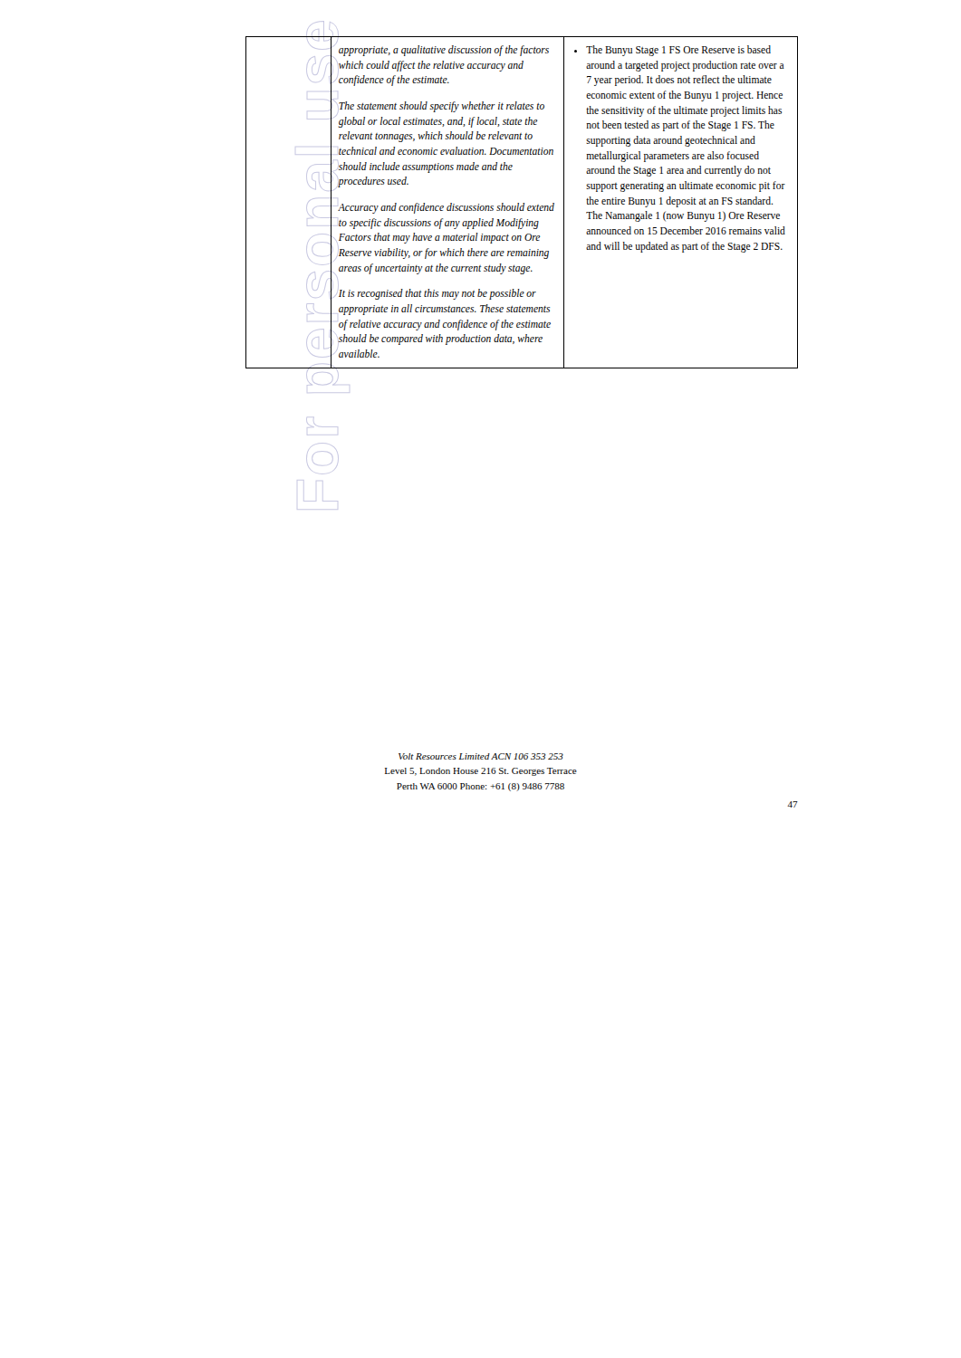For personal use only
| | appropriate, a qualitative discussion of the factors which could affect the relative accuracy and confidence of the estimate. The statement should specify whether it relates to global or local estimates, and, if local, state the relevant tonnages, which should be relevant to technical and economic evaluation. Documentation should include assumptions made and the procedures used. Accuracy and confidence discussions should extend to specific discussions of any applied Modifying Factors that may have a material impact on Ore Reserve viability, or for which there are remaining areas of uncertainty at the current study stage. It is recognised that this may not be possible or appropriate in all circumstances. These statements of relative accuracy and confidence of the estimate should be compared with production data, where available. | The Bunyu Stage 1 FS Ore Reserve is based around a targeted project production rate over a 7 year period. It does not reflect the ultimate economic extent of the Bunyu 1 project. Hence the sensitivity of the ultimate project limits has not been tested as part of the Stage 1 FS. The supporting data around geotechnical and metallurgical parameters are also focused around the Stage 1 area and currently do not support generating an ultimate economic pit for the entire Bunyu 1 deposit at an FS standard. The Namangale 1 (now Bunyu 1) Ore Reserve announced on 15 December 2016 remains valid and will be updated as part of the Stage 2 DFS. |
Volt Resources Limited ACN 106 353 253
Level 5, London House 216 St. Georges Terrace
Perth WA 6000 Phone: +61 (8) 9486 7788
47